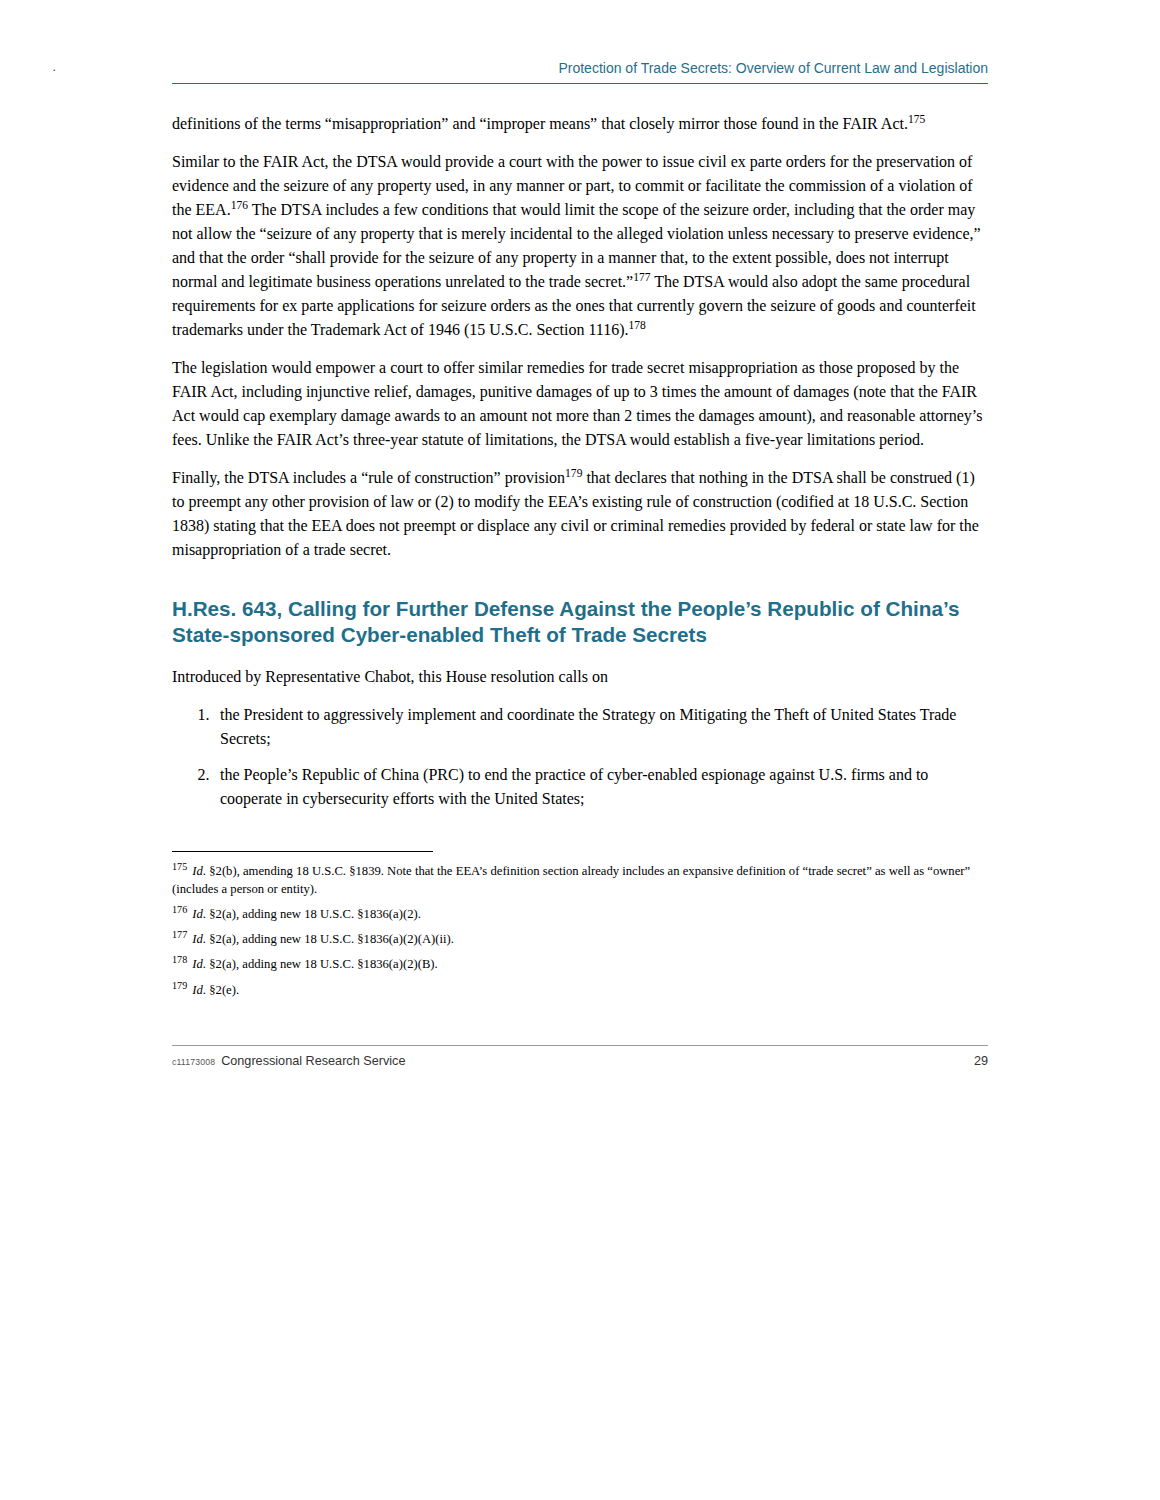. Protection of Trade Secrets: Overview of Current Law and Legislation
definitions of the terms “misappropriation” and “improper means” that closely mirror those found in the FAIR Act.175
Similar to the FAIR Act, the DTSA would provide a court with the power to issue civil ex parte orders for the preservation of evidence and the seizure of any property used, in any manner or part, to commit or facilitate the commission of a violation of the EEA.176 The DTSA includes a few conditions that would limit the scope of the seizure order, including that the order may not allow the “seizure of any property that is merely incidental to the alleged violation unless necessary to preserve evidence,” and that the order “shall provide for the seizure of any property in a manner that, to the extent possible, does not interrupt normal and legitimate business operations unrelated to the trade secret.”177 The DTSA would also adopt the same procedural requirements for ex parte applications for seizure orders as the ones that currently govern the seizure of goods and counterfeit trademarks under the Trademark Act of 1946 (15 U.S.C. Section 1116).178
The legislation would empower a court to offer similar remedies for trade secret misappropriation as those proposed by the FAIR Act, including injunctive relief, damages, punitive damages of up to 3 times the amount of damages (note that the FAIR Act would cap exemplary damage awards to an amount not more than 2 times the damages amount), and reasonable attorney’s fees. Unlike the FAIR Act’s three-year statute of limitations, the DTSA would establish a five-year limitations period.
Finally, the DTSA includes a “rule of construction” provision179 that declares that nothing in the DTSA shall be construed (1) to preempt any other provision of law or (2) to modify the EEA’s existing rule of construction (codified at 18 U.S.C. Section 1838) stating that the EEA does not preempt or displace any civil or criminal remedies provided by federal or state law for the misappropriation of a trade secret.
H.Res. 643, Calling for Further Defense Against the People’s Republic of China’s State-sponsored Cyber-enabled Theft of Trade Secrets
Introduced by Representative Chabot, this House resolution calls on
the President to aggressively implement and coordinate the Strategy on Mitigating the Theft of United States Trade Secrets;
the People’s Republic of China (PRC) to end the practice of cyber-enabled espionage against U.S. firms and to cooperate in cybersecurity efforts with the United States;
175 Id. §2(b), amending 18 U.S.C. §1839. Note that the EEA’s definition section already includes an expansive definition of “trade secret” as well as “owner” (includes a person or entity).
176 Id. §2(a), adding new 18 U.S.C. §1836(a)(2).
177 Id. §2(a), adding new 18 U.S.C. §1836(a)(2)(A)(ii).
178 Id. §2(a), adding new 18 U.S.C. §1836(a)(2)(B).
179 Id. §2(e).
c11173008 Congressional Research Service 29